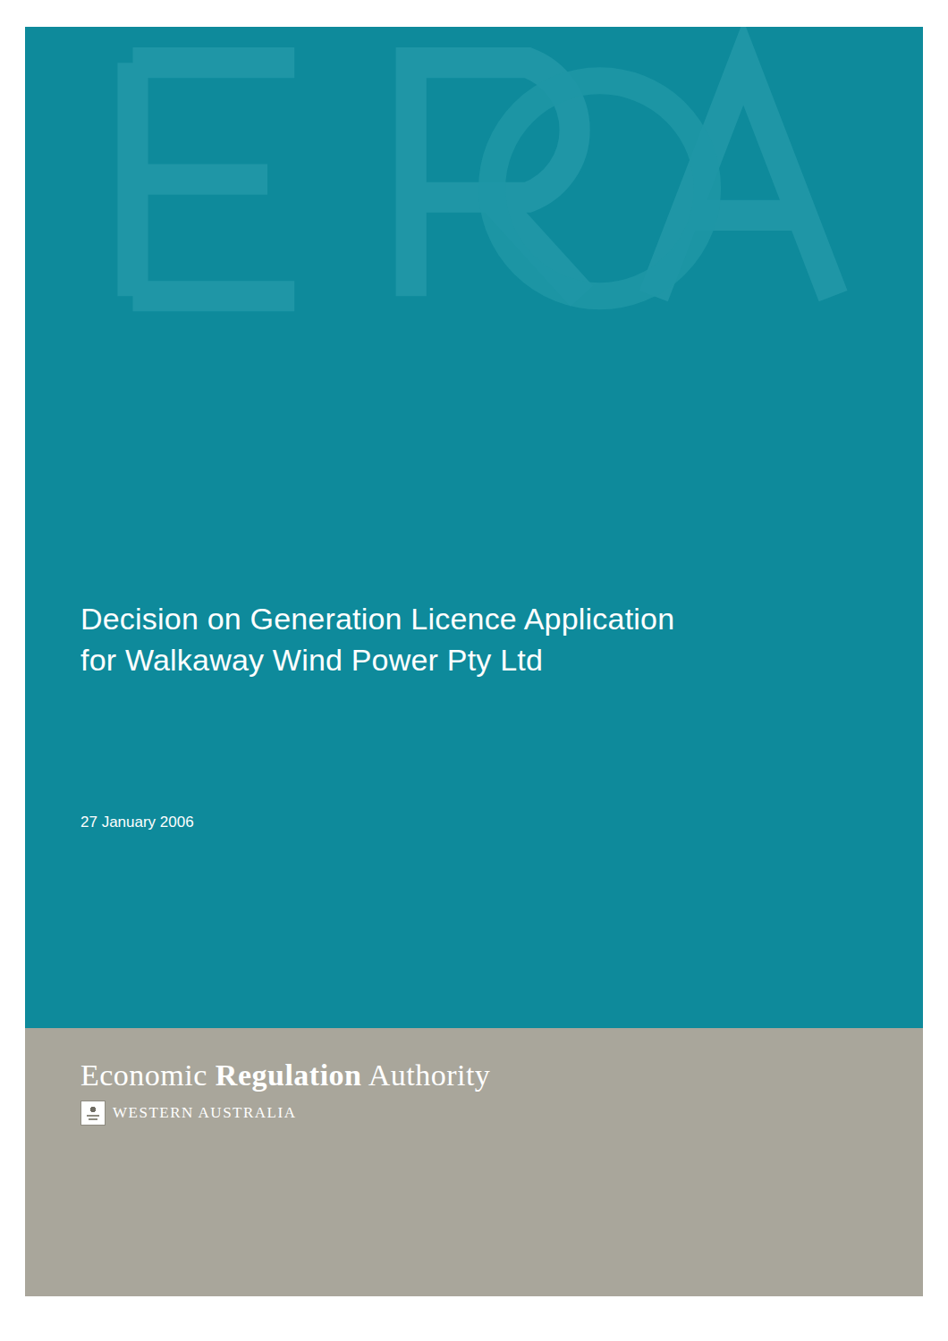Decision on Generation Licence Application
for Walkaway Wind Power Pty Ltd
27 January 2006
Economic Regulation Authority
WESTERN AUSTRALIA